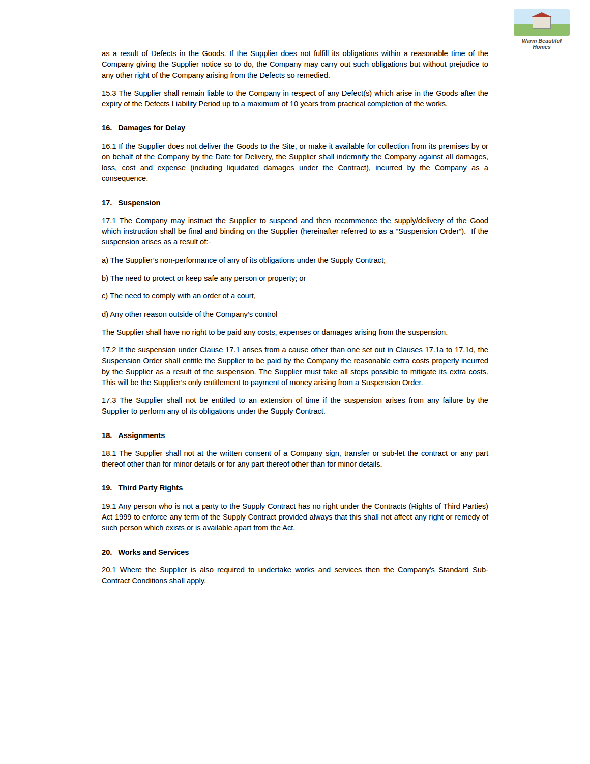Warm Beautiful
Homes
as a result of Defects in the Goods. If the Supplier does not fulfill its obligations within a reasonable time of the Company giving the Supplier notice so to do, the Company may carry out such obligations but without prejudice to any other right of the Company arising from the Defects so remedied.
15.3 The Supplier shall remain liable to the Company in respect of any Defect(s) which arise in the Goods after the expiry of the Defects Liability Period up to a maximum of 10 years from practical completion of the works.
16. Damages for Delay
16.1 If the Supplier does not deliver the Goods to the Site, or make it available for collection from its premises by or on behalf of the Company by the Date for Delivery, the Supplier shall indemnify the Company against all damages, loss, cost and expense (including liquidated damages under the Contract), incurred by the Company as a consequence.
17. Suspension
17.1 The Company may instruct the Supplier to suspend and then recommence the supply/delivery of the Good which instruction shall be final and binding on the Supplier (hereinafter referred to as a “Suspension Order”). If the suspension arises as a result of:-
a) The Supplier’s non-performance of any of its obligations under the Supply Contract;
b) The need to protect or keep safe any person or property; or
c) The need to comply with an order of a court,
d) Any other reason outside of the Company’s control
The Supplier shall have no right to be paid any costs, expenses or damages arising from the suspension.
17.2 If the suspension under Clause 17.1 arises from a cause other than one set out in Clauses 17.1a to 17.1d, the Suspension Order shall entitle the Supplier to be paid by the Company the reasonable extra costs properly incurred by the Supplier as a result of the suspension. The Supplier must take all steps possible to mitigate its extra costs. This will be the Supplier’s only entitlement to payment of money arising from a Suspension Order.
17.3 The Supplier shall not be entitled to an extension of time if the suspension arises from any failure by the Supplier to perform any of its obligations under the Supply Contract.
18. Assignments
18.1 The Supplier shall not at the written consent of a Company sign, transfer or sub-let the contract or any part thereof other than for minor details or for any part thereof other than for minor details.
19. Third Party Rights
19.1 Any person who is not a party to the Supply Contract has no right under the Contracts (Rights of Third Parties) Act 1999 to enforce any term of the Supply Contract provided always that this shall not affect any right or remedy of such person which exists or is available apart from the Act.
20. Works and Services
20.1 Where the Supplier is also required to undertake works and services then the Company's Standard Sub-Contract Conditions shall apply.